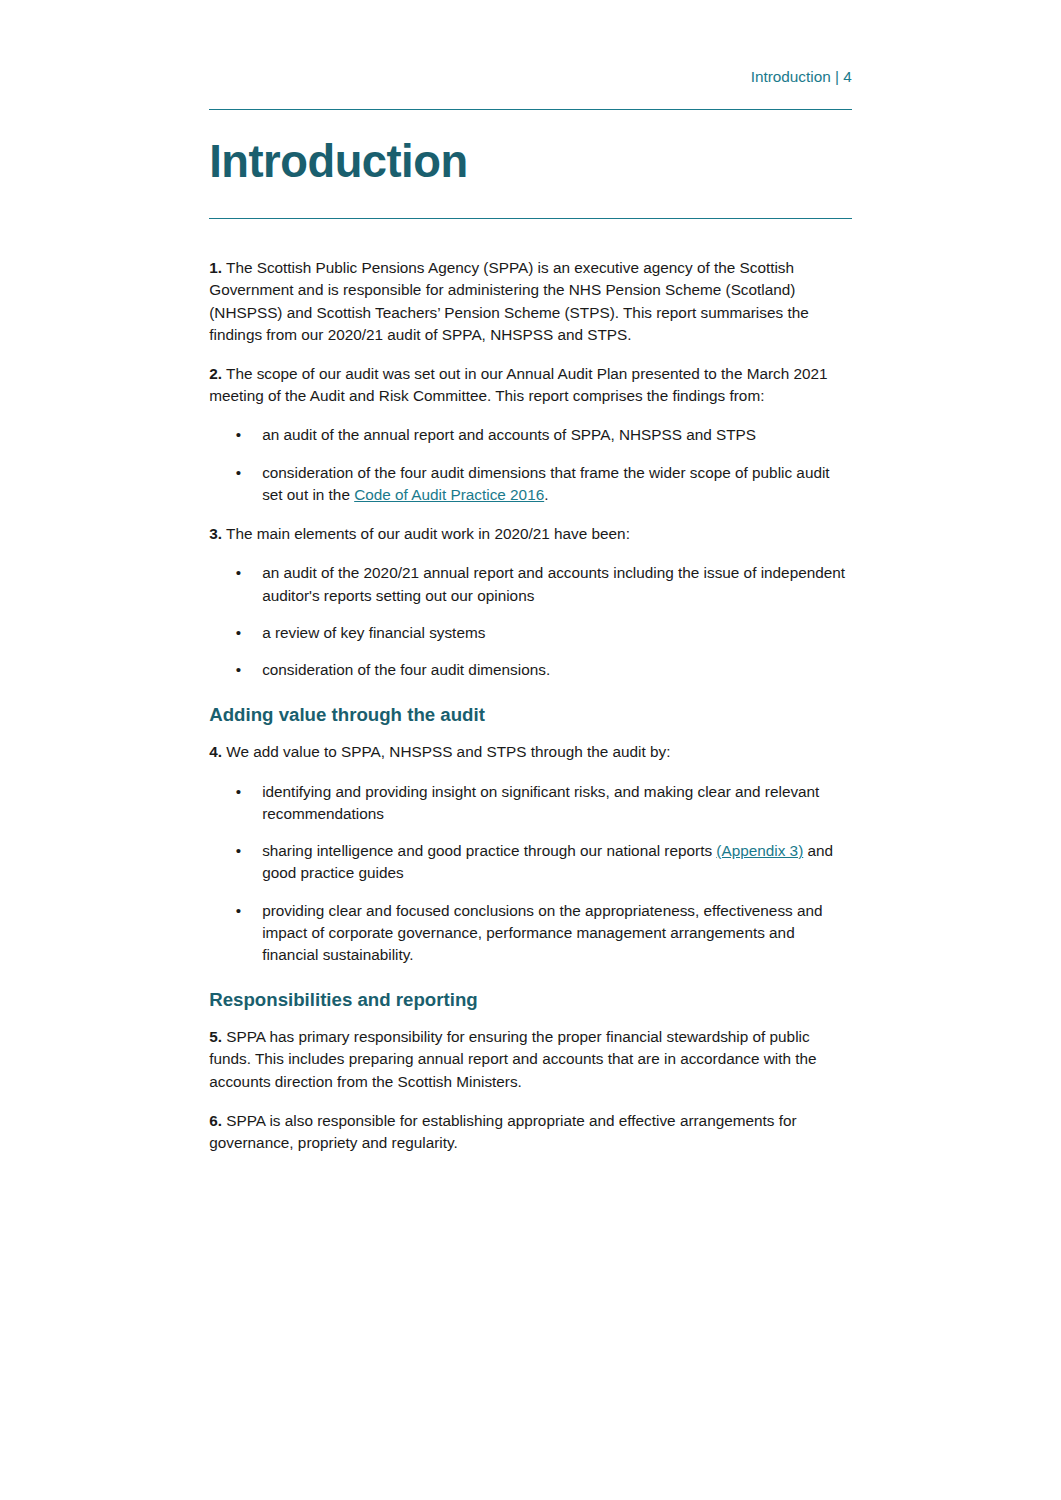Introduction | 4
Introduction
1. The Scottish Public Pensions Agency (SPPA) is an executive agency of the Scottish Government and is responsible for administering the NHS Pension Scheme (Scotland) (NHSPSS) and Scottish Teachers’ Pension Scheme (STPS). This report summarises the findings from our 2020/21 audit of SPPA, NHSPSS and STPS.
2. The scope of our audit was set out in our Annual Audit Plan presented to the March 2021 meeting of the Audit and Risk Committee. This report comprises the findings from:
an audit of the annual report and accounts of SPPA, NHSPSS and STPS
consideration of the four audit dimensions that frame the wider scope of public audit set out in the Code of Audit Practice 2016.
3. The main elements of our audit work in 2020/21 have been:
an audit of the 2020/21 annual report and accounts including the issue of independent auditor's reports setting out our opinions
a review of key financial systems
consideration of the four audit dimensions.
Adding value through the audit
4. We add value to SPPA, NHSPSS and STPS through the audit by:
identifying and providing insight on significant risks, and making clear and relevant recommendations
sharing intelligence and good practice through our national reports (Appendix 3) and good practice guides
providing clear and focused conclusions on the appropriateness, effectiveness and impact of corporate governance, performance management arrangements and financial sustainability.
Responsibilities and reporting
5. SPPA has primary responsibility for ensuring the proper financial stewardship of public funds. This includes preparing annual report and accounts that are in accordance with the accounts direction from the Scottish Ministers.
6. SPPA is also responsible for establishing appropriate and effective arrangements for governance, propriety and regularity.